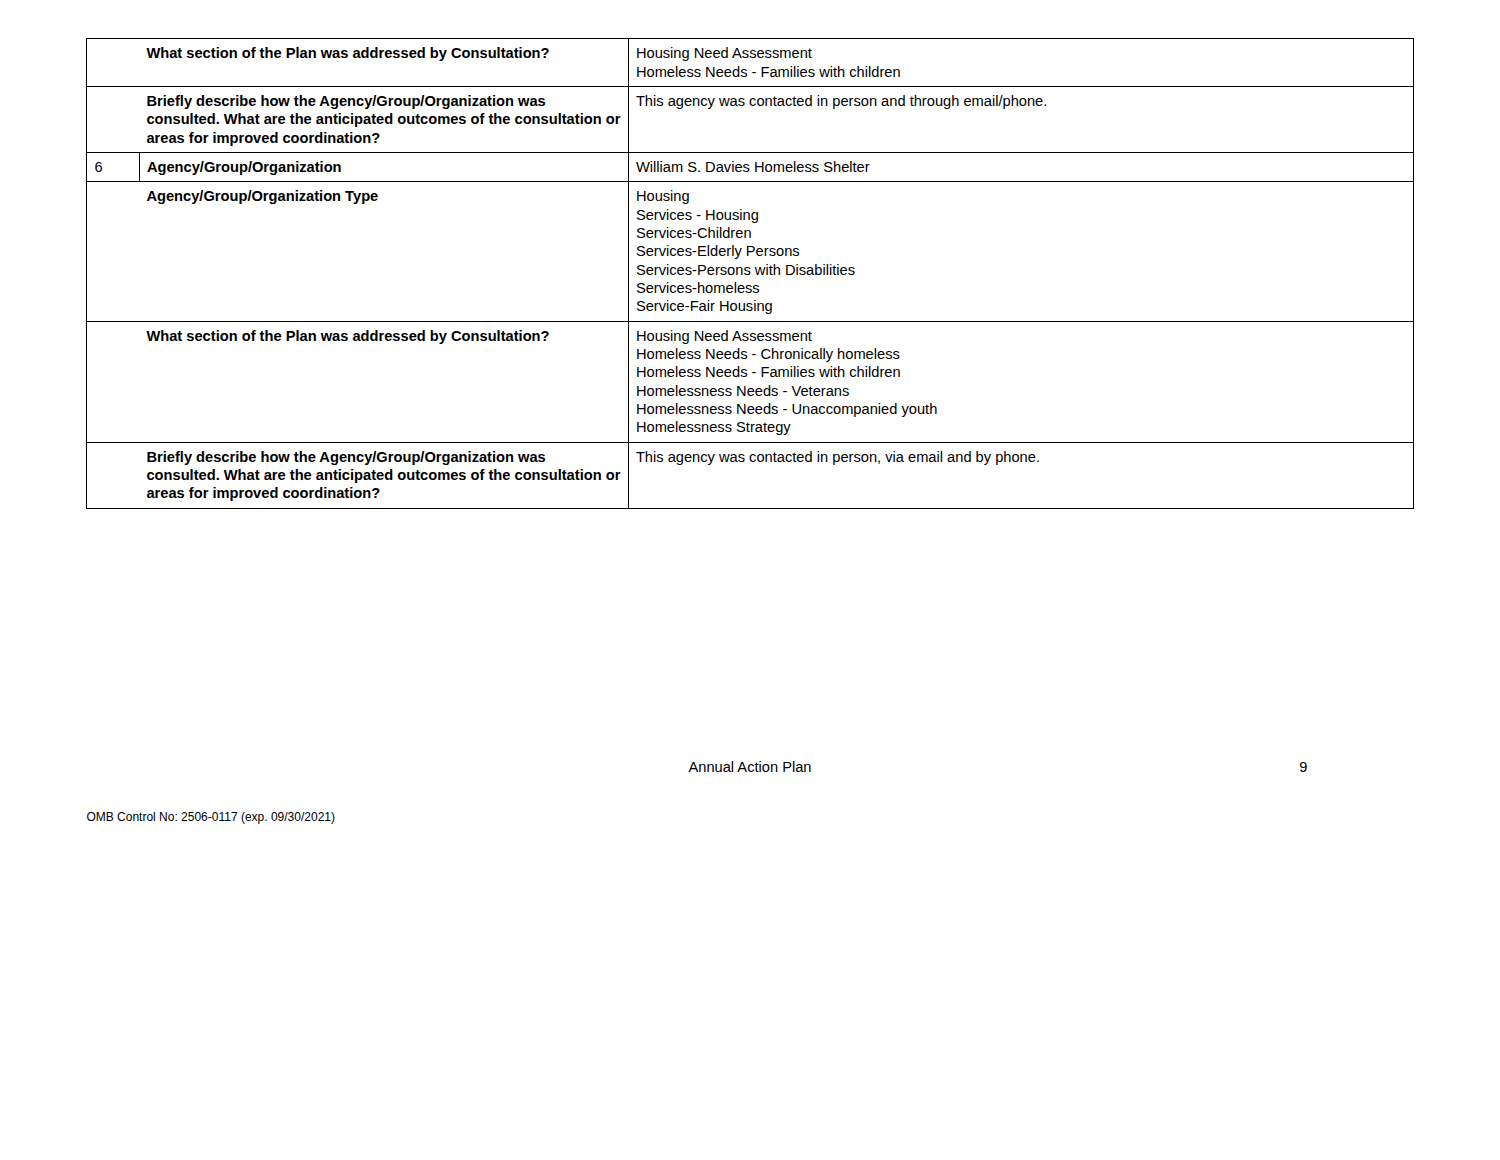| | What section of the Plan was addressed by Consultation? | Housing Need Assessment Homeless Needs - Families with children |
| | Briefly describe how the Agency/Group/Organization was consulted. What are the anticipated outcomes of the consultation or areas for improved coordination? | This agency was contacted in person and through email/phone. |
| 6 | Agency/Group/Organization | William S. Davies Homeless Shelter |
| | Agency/Group/Organization Type | Housing Services - Housing Services-Children Services-Elderly Persons Services-Persons with Disabilities Services-homeless Service-Fair Housing |
| | What section of the Plan was addressed by Consultation? | Housing Need Assessment Homeless Needs - Chronically homeless Homeless Needs - Families with children Homelessness Needs - Veterans Homelessness Needs - Unaccompanied youth Homelessness Strategy |
| | Briefly describe how the Agency/Group/Organization was consulted. What are the anticipated outcomes of the consultation or areas for improved coordination? | This agency was contacted in person, via email and by phone. |
Annual Action Plan 9
OMB Control No: 2506-0117 (exp. 09/30/2021)